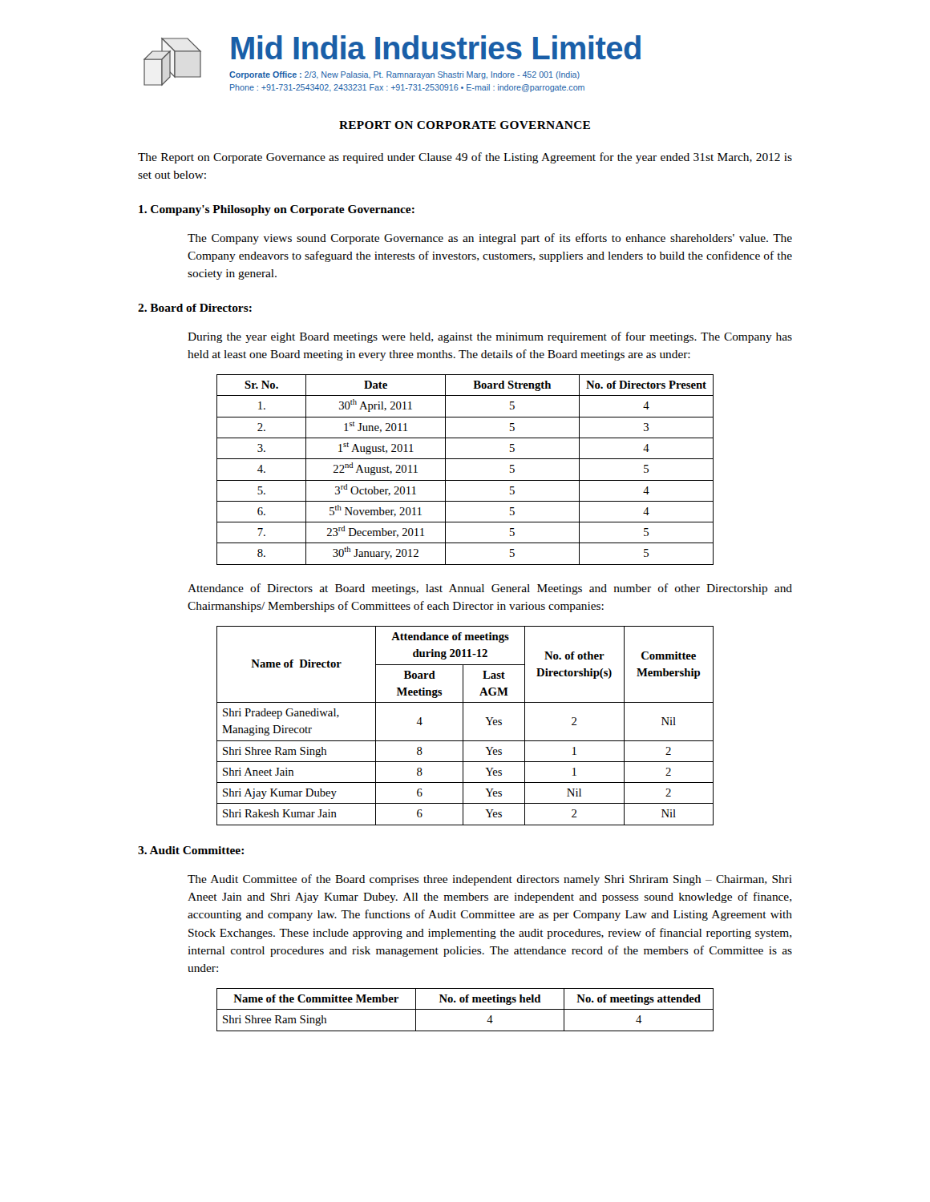Mid India Industries Limited
Corporate Office : 2/3, New Palasia, Pt. Ramnarayan Shastri Marg, Indore - 452 001 (India)
Phone : +91-731-2543402, 2433231 Fax : +91-731-2530916 • E-mail : indore@parrogate.com
REPORT ON CORPORATE GOVERNANCE
The Report on Corporate Governance as required under Clause 49 of the Listing Agreement for the year ended 31st March, 2012 is set out below:
1. Company's Philosophy on Corporate Governance:
The Company views sound Corporate Governance as an integral part of its efforts to enhance shareholders' value. The Company endeavors to safeguard the interests of investors, customers, suppliers and lenders to build the confidence of the society in general.
2. Board of Directors:
During the year eight Board meetings were held, against the minimum requirement of four meetings. The Company has held at least one Board meeting in every three months. The details of the Board meetings are as under:
| Sr. No. | Date | Board Strength | No. of Directors Present |
| --- | --- | --- | --- |
| 1. | 30 th April, 2011 | 5 | 4 |
| 2. | 1 st June, 2011 | 5 | 3 |
| 3. | 1 st August, 2011 | 5 | 4 |
| 4. | 22 nd August, 2011 | 5 | 5 |
| 5. | 3 rd October, 2011 | 5 | 4 |
| 6. | 5 th November, 2011 | 5 | 4 |
| 7. | 23 rd December, 2011 | 5 | 5 |
| 8. | 30 th January, 2012 | 5 | 5 |
Attendance of Directors at Board meetings, last Annual General Meetings and number of other Directorship and Chairmanships/ Memberships of Committees of each Director in various companies:
| Name of Director | Attendance of meetings during 2011-12 | No. of other Directorship(s) | Committee Membership |
| --- | --- | --- | --- |
| Board Meetings | Last AGM |
| Shri Pradeep Ganediwal, Managing Direcotr | 4 | Yes | 2 | Nil |
| Shri Shree Ram Singh | 8 | Yes | 1 | 2 |
| Shri Aneet Jain | 8 | Yes | 1 | 2 |
| Shri Ajay Kumar Dubey | 6 | Yes | Nil | 2 |
| Shri Rakesh Kumar Jain | 6 | Yes | 2 | Nil |
3. Audit Committee:
The Audit Committee of the Board comprises three independent directors namely Shri Shriram Singh – Chairman, Shri Aneet Jain and Shri Ajay Kumar Dubey. All the members are independent and possess sound knowledge of finance, accounting and company law. The functions of Audit Committee are as per Company Law and Listing Agreement with Stock Exchanges. These include approving and implementing the audit procedures, review of financial reporting system, internal control procedures and risk management policies. The attendance record of the members of Committee is as under:
| Name of the Committee Member | No. of meetings held | No. of meetings attended |
| --- | --- | --- |
| Shri Shree Ram Singh | 4 | 4 |